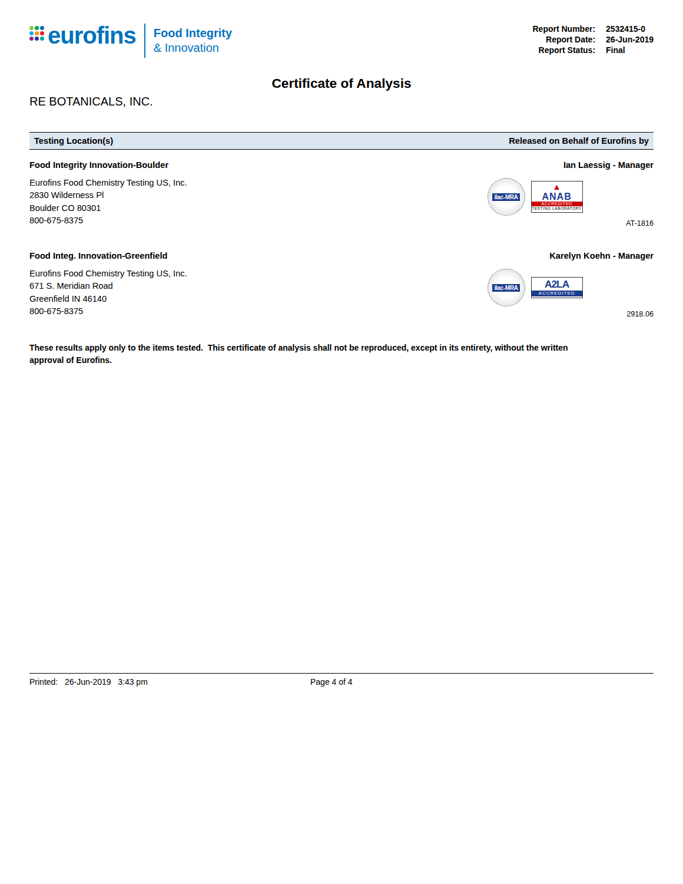eurofins
Food Integrity
& Innovation
| Report Number: | 2532415-0 |
| Report Date: | 26-Jun-2019 |
| Report Status: | Final |
Certificate of Analysis
RE BOTANICALS, INC.
Testing Location(s) Released on Behalf of Eurofins by
Food Integrity Innovation-Boulder
Eurofins Food Chemistry Testing US, Inc.
2830 Wilderness Pl
Boulder CO 80301
800-675-8375
Ian Laessig - Manager
ilac-MRA
▲
ANAB
ACCREDITED
TESTING LABORATORY
AT-1816
Food Integ. Innovation-Greenfield
Eurofins Food Chemistry Testing US, Inc.
671 S. Meridian Road
Greenfield IN 46140
800-675-8375
Karelyn Koehn - Manager
ilac-MRA
A2LA
ACCREDITED
2918.06
These results apply only to the items tested. This certificate of analysis shall not be reproduced, except in its entirety, without the written approval of Eurofins.
Printed: 26-Jun-2019 3:43 pm
Page 4 of 4